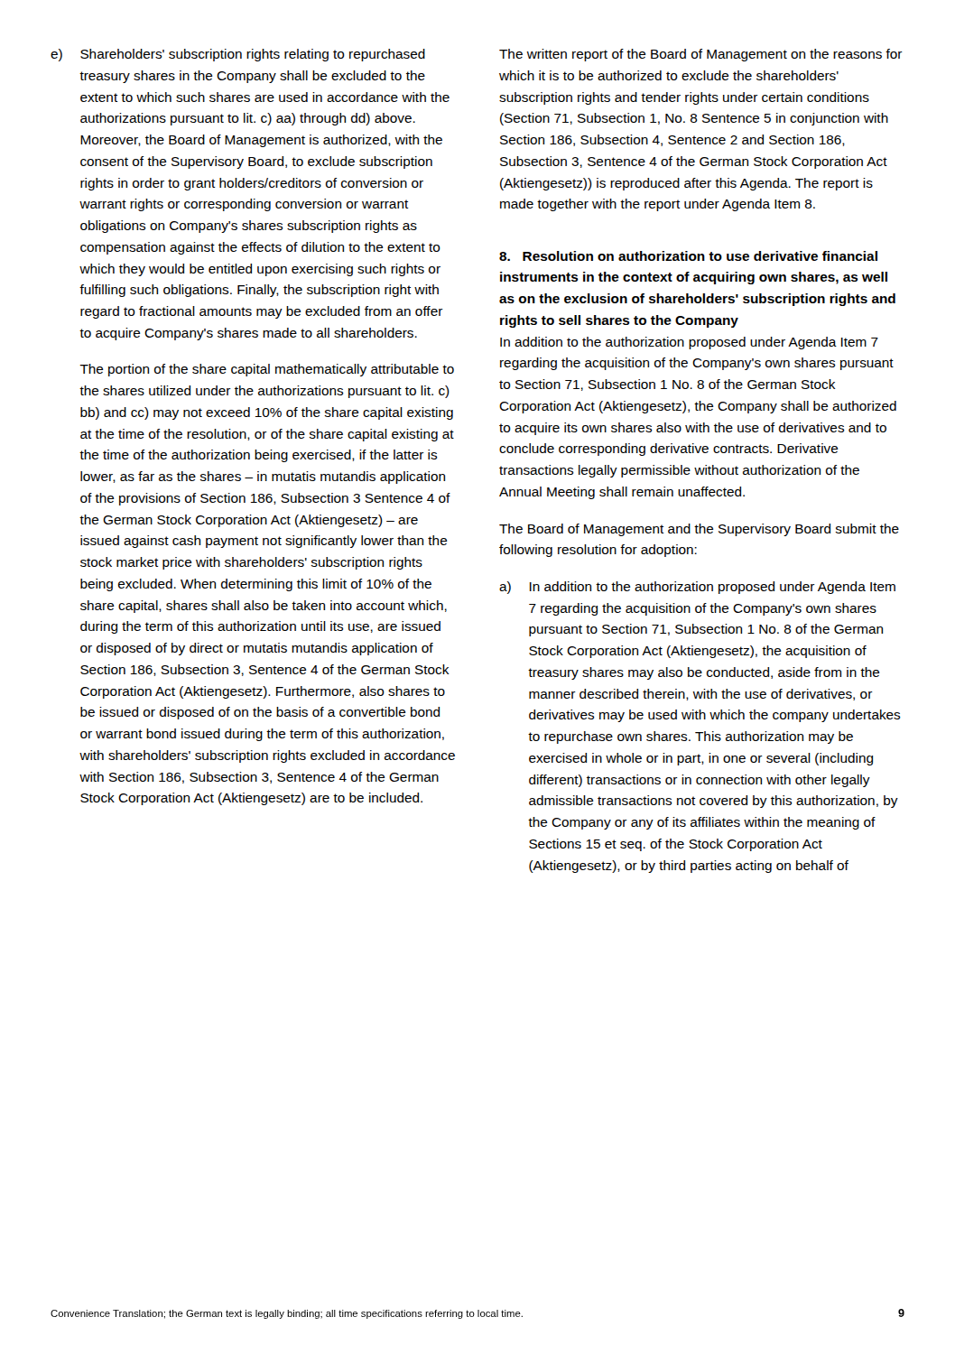e)
Shareholders' subscription rights relating to repurchased treasury shares in the Company shall be excluded to the extent to which such shares are used in accordance with the authorizations pursuant to lit. c) aa) through dd) above. Moreover, the Board of Management is authorized, with the consent of the Supervisory Board, to exclude subscription rights in order to grant holders/creditors of conversion or warrant rights or corresponding conversion or warrant obligations on Company's shares subscription rights as compensation against the effects of dilution to the extent to which they would be entitled upon exercising such rights or fulfilling such obligations. Finally, the subscription right with regard to fractional amounts may be excluded from an offer to acquire Company's shares made to all shareholders.
The portion of the share capital mathematically attributable to the shares utilized under the authorizations pursuant to lit. c) bb) and cc) may not exceed 10% of the share capital existing at the time of the resolution, or of the share capital existing at the time of the authorization being exercised, if the latter is lower, as far as the shares – in mutatis mutandis application of the provisions of Section 186, Subsection 3 Sentence 4 of the German Stock Corporation Act (Aktiengesetz) – are issued against cash payment not significantly lower than the stock market price with shareholders' subscription rights being excluded. When determining this limit of 10% of the share capital, shares shall also be taken into account which, during the term of this authorization until its use, are issued or disposed of by direct or mutatis mutandis application of Section 186, Subsection 3, Sentence 4 of the German Stock Corporation Act (Aktiengesetz). Furthermore, also shares to be issued or disposed of on the basis of a convertible bond or warrant bond issued during the term of this authorization, with shareholders' subscription rights excluded in accordance with Section 186, Subsection 3, Sentence 4 of the German Stock Corporation Act (Aktiengesetz) are to be included.
The written report of the Board of Management on the reasons for which it is to be authorized to exclude the shareholders' subscription rights and tender rights under certain conditions (Section 71, Subsection 1, No. 8 Sentence 5 in conjunction with Section 186, Subsection 4, Sentence 2 and Section 186, Subsection 3, Sentence 4 of the German Stock Corporation Act (Aktiengesetz)) is reproduced after this Agenda. The report is made together with the report under Agenda Item 8.
8. Resolution on authorization to use derivative financial instruments in the context of acquiring own shares, as well as on the exclusion of shareholders' subscription rights and rights to sell shares to the Company
In addition to the authorization proposed under Agenda Item 7 regarding the acquisition of the Company's own shares pursuant to Section 71, Subsection 1 No. 8 of the German Stock Corporation Act (Aktiengesetz), the Company shall be authorized to acquire its own shares also with the use of derivatives and to conclude corresponding derivative contracts. Derivative transactions legally permissible without authorization of the Annual Meeting shall remain unaffected.
The Board of Management and the Supervisory Board submit the following resolution for adoption:
a)
In addition to the authorization proposed under Agenda Item 7 regarding the acquisition of the Company's own shares pursuant to Section 71, Subsection 1 No. 8 of the German Stock Corporation Act (Aktiengesetz), the acquisition of treasury shares may also be conducted, aside from in the manner described therein, with the use of derivatives, or derivatives may be used with which the company undertakes to repurchase own shares. This authorization may be exercised in whole or in part, in one or several (including different) transactions or in connection with other legally admissible transactions not covered by this authorization, by the Company or any of its affiliates within the meaning of Sections 15 et seq. of the Stock Corporation Act (Aktiengesetz), or by third parties acting on behalf of
Convenience Translation; the German text is legally binding; all time specifications referring to local time. 9